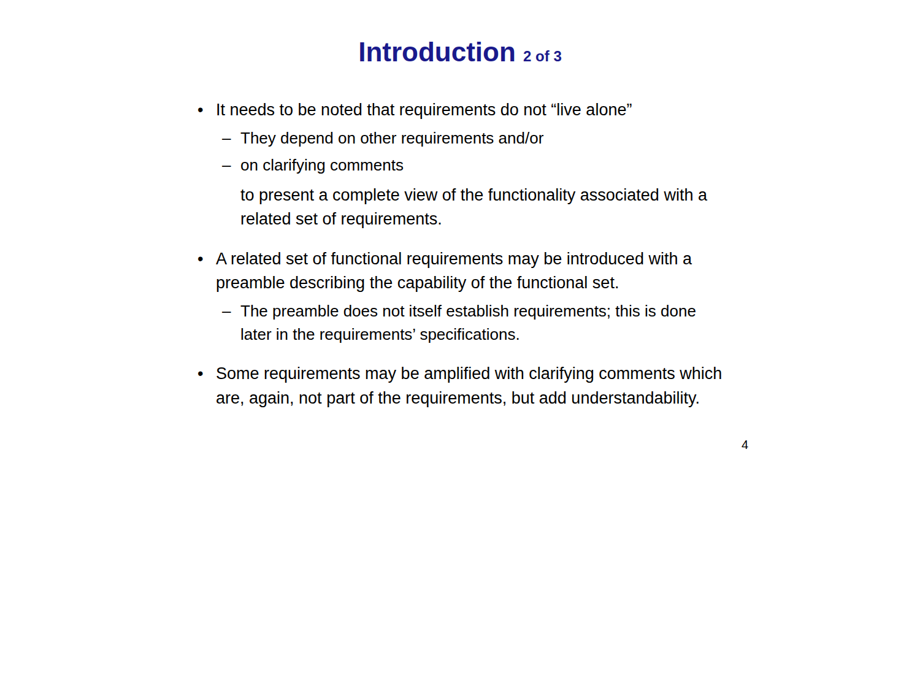Introduction 2 of 3
It needs to be noted that requirements do not “live alone”
They depend on other requirements and/or
on clarifying comments
to present a complete view of the functionality associated with a related set of requirements.
A related set of functional requirements may be introduced with a preamble describing the capability of the functional set.
The preamble does not itself establish requirements; this is done later in the requirements’ specifications.
Some requirements may be amplified with clarifying comments which are, again, not part of the requirements, but add understandability.
4